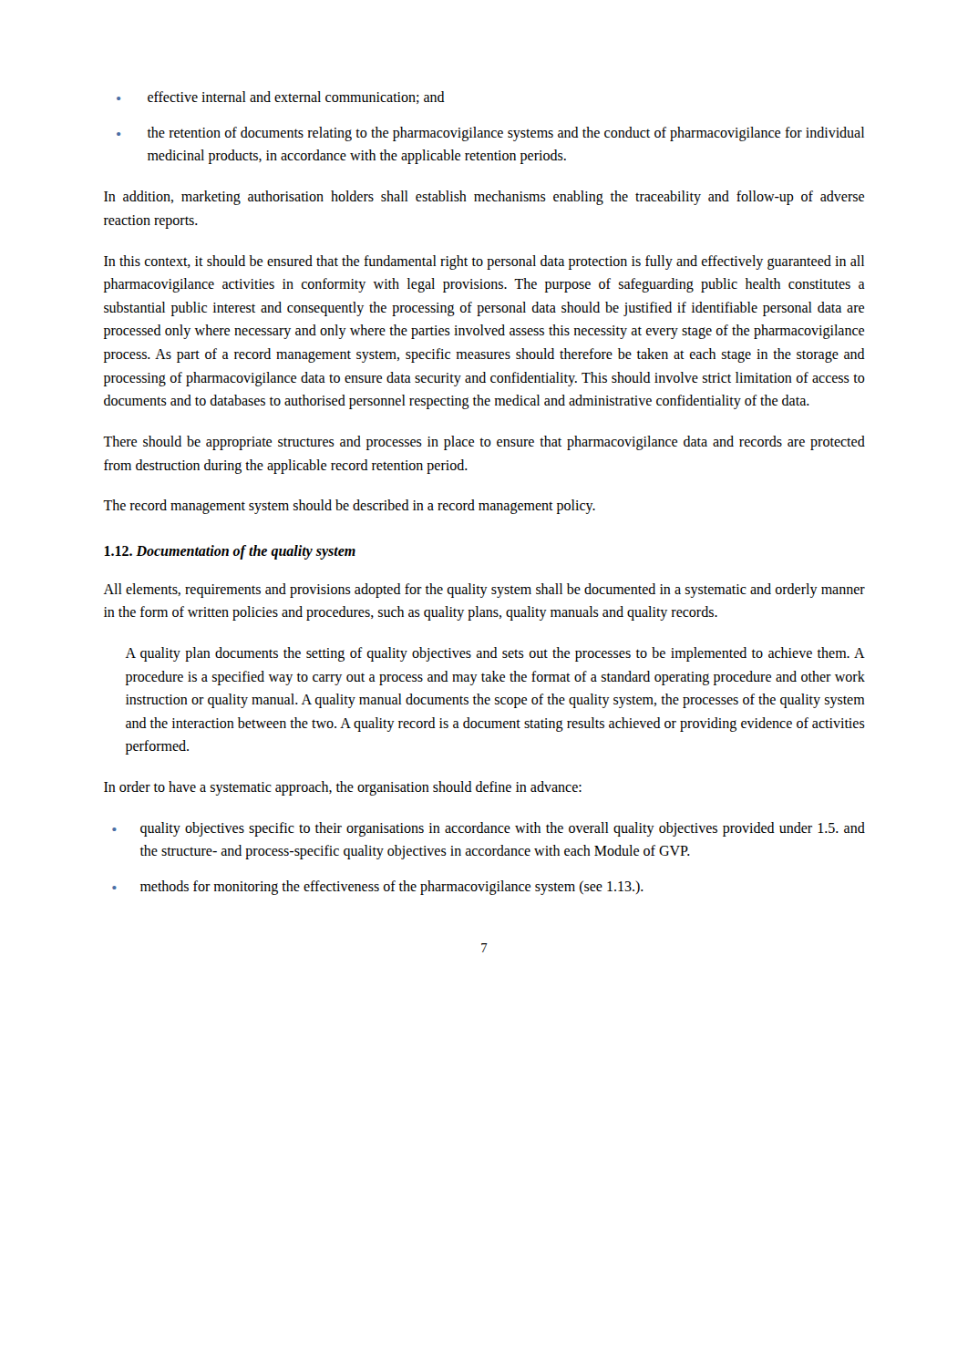effective internal and external communication; and
the retention of documents relating to the pharmacovigilance systems and the conduct of pharmacovigilance for individual medicinal products, in accordance with the applicable retention periods.
In addition, marketing authorisation holders shall establish mechanisms enabling the traceability and follow-up of adverse reaction reports.
In this context, it should be ensured that the fundamental right to personal data protection is fully and effectively guaranteed in all pharmacovigilance activities in conformity with legal provisions. The purpose of safeguarding public health constitutes a substantial public interest and consequently the processing of personal data should be justified if identifiable personal data are processed only where necessary and only where the parties involved assess this necessity at every stage of the pharmacovigilance process. As part of a record management system, specific measures should therefore be taken at each stage in the storage and processing of pharmacovigilance data to ensure data security and confidentiality. This should involve strict limitation of access to documents and to databases to authorised personnel respecting the medical and administrative confidentiality of the data.
There should be appropriate structures and processes in place to ensure that pharmacovigilance data and records are protected from destruction during the applicable record retention period.
The record management system should be described in a record management policy.
1.12. Documentation of the quality system
All elements, requirements and provisions adopted for the quality system shall be documented in a systematic and orderly manner in the form of written policies and procedures, such as quality plans, quality manuals and quality records.
A quality plan documents the setting of quality objectives and sets out the processes to be implemented to achieve them. A procedure is a specified way to carry out a process and may take the format of a standard operating procedure and other work instruction or quality manual. A quality manual documents the scope of the quality system, the processes of the quality system and the interaction between the two. A quality record is a document stating results achieved or providing evidence of activities performed.
In order to have a systematic approach, the organisation should define in advance:
quality objectives specific to their organisations in accordance with the overall quality objectives provided under 1.5. and the structure- and process-specific quality objectives in accordance with each Module of GVP.
methods for monitoring the effectiveness of the pharmacovigilance system (see 1.13.).
7